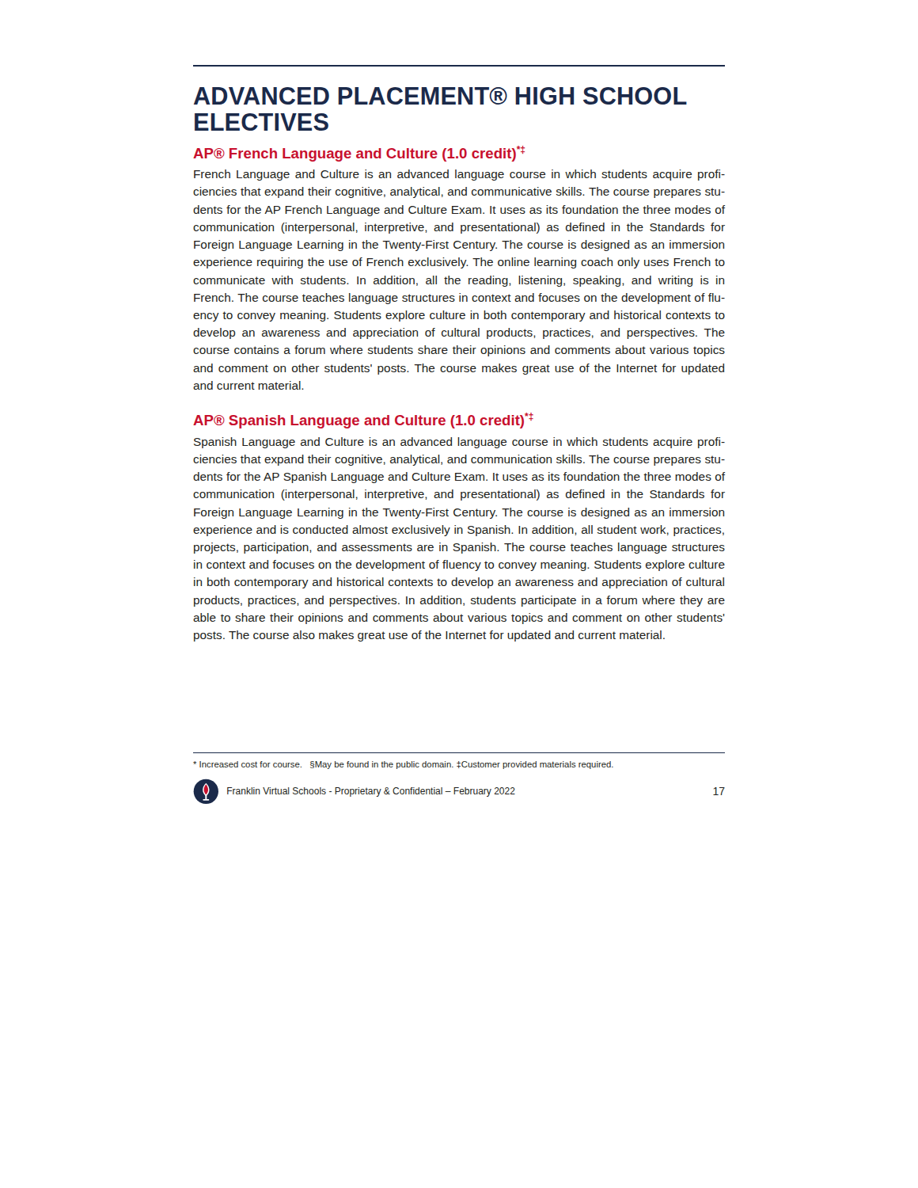ADVANCED PLACEMENT® HIGH SCHOOL ELECTIVES
AP® French Language and Culture (1.0 credit)*‡
French Language and Culture is an advanced language course in which students acquire proficiencies that expand their cognitive, analytical, and communicative skills. The course prepares students for the AP French Language and Culture Exam. It uses as its foundation the three modes of communication (interpersonal, interpretive, and presentational) as defined in the Standards for Foreign Language Learning in the Twenty-First Century. The course is designed as an immersion experience requiring the use of French exclusively. The online learning coach only uses French to communicate with students. In addition, all the reading, listening, speaking, and writing is in French. The course teaches language structures in context and focuses on the development of fluency to convey meaning. Students explore culture in both contemporary and historical contexts to develop an awareness and appreciation of cultural products, practices, and perspectives. The course contains a forum where students share their opinions and comments about various topics and comment on other students' posts. The course makes great use of the Internet for updated and current material.
AP® Spanish Language and Culture (1.0 credit)*‡
Spanish Language and Culture is an advanced language course in which students acquire proficiencies that expand their cognitive, analytical, and communication skills. The course prepares students for the AP Spanish Language and Culture Exam. It uses as its foundation the three modes of communication (interpersonal, interpretive, and presentational) as defined in the Standards for Foreign Language Learning in the Twenty-First Century. The course is designed as an immersion experience and is conducted almost exclusively in Spanish. In addition, all student work, practices, projects, participation, and assessments are in Spanish. The course teaches language structures in context and focuses on the development of fluency to convey meaning. Students explore culture in both contemporary and historical contexts to develop an awareness and appreciation of cultural products, practices, and perspectives. In addition, students participate in a forum where they are able to share their opinions and comments about various topics and comment on other students' posts. The course also makes great use of the Internet for updated and current material.
* Increased cost for course. §May be found in the public domain. ‡Customer provided materials required.
Franklin Virtual Schools - Proprietary & Confidential – February 2022
17